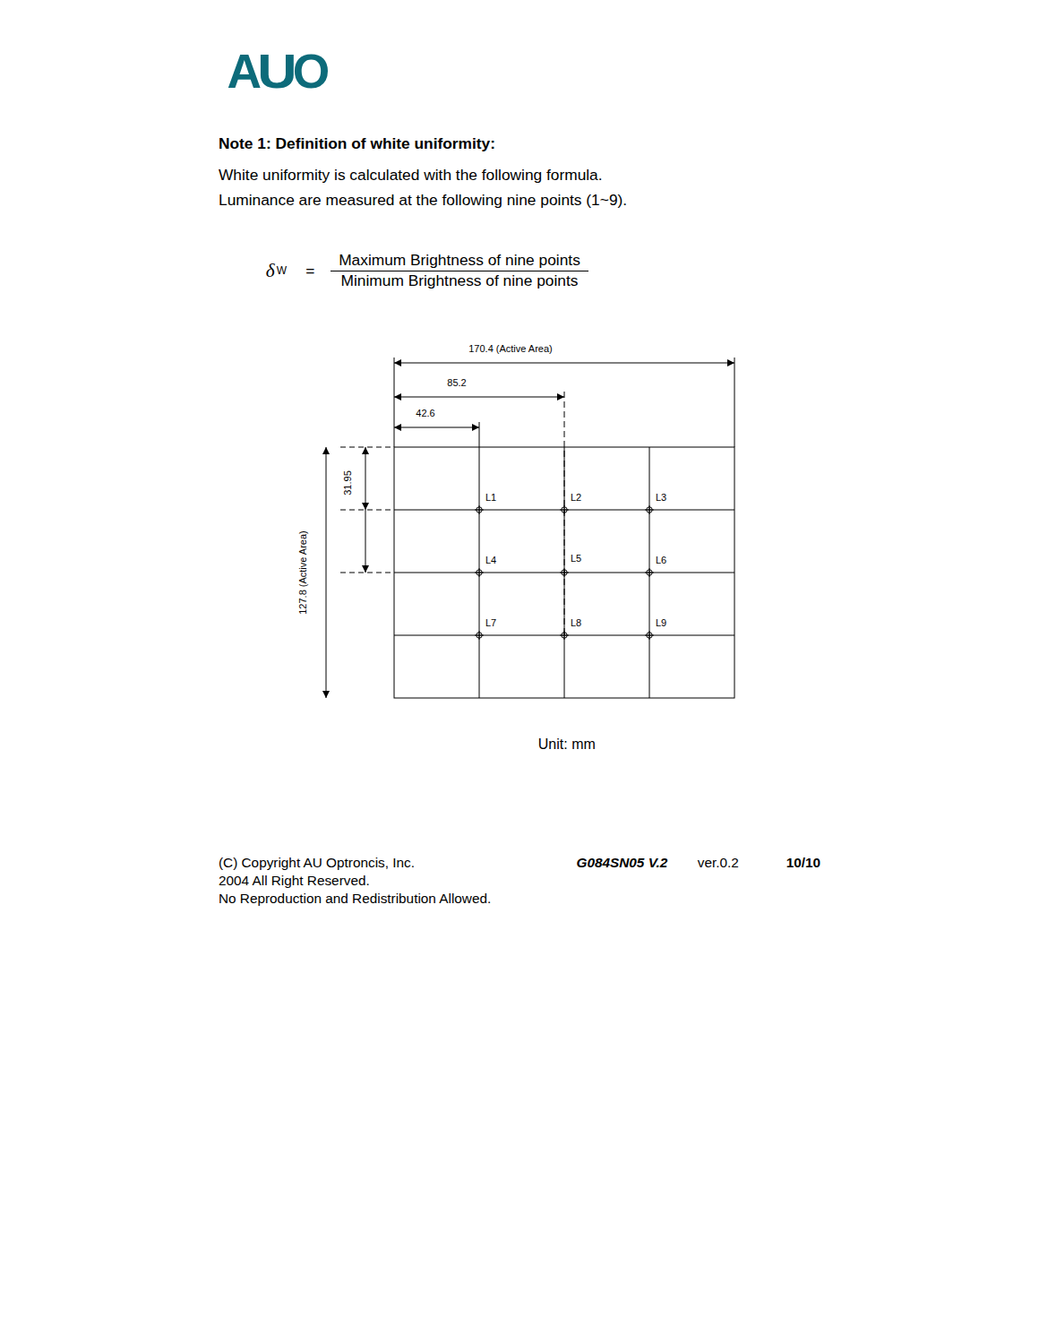AUO
Note 1: Definition of white uniformity:
White uniformity is calculated with the following formula.
Luminance are measured at the following nine points (1~9).
δW = Maximum Brightness of nine points
Minimum Brightness of nine points
170.4 (Active Area) 85.2 42.6 127.8 (Active Area) 31.95 L1 L2 L3 L4 L5 L6 L7 L8 L9
Unit: mm
(C) Copyright AU Optroncis, Inc.
G084SN05 V.2 ver.0.2 10/10
2004 All Right Reserved.
No Reproduction and Redistribution Allowed.